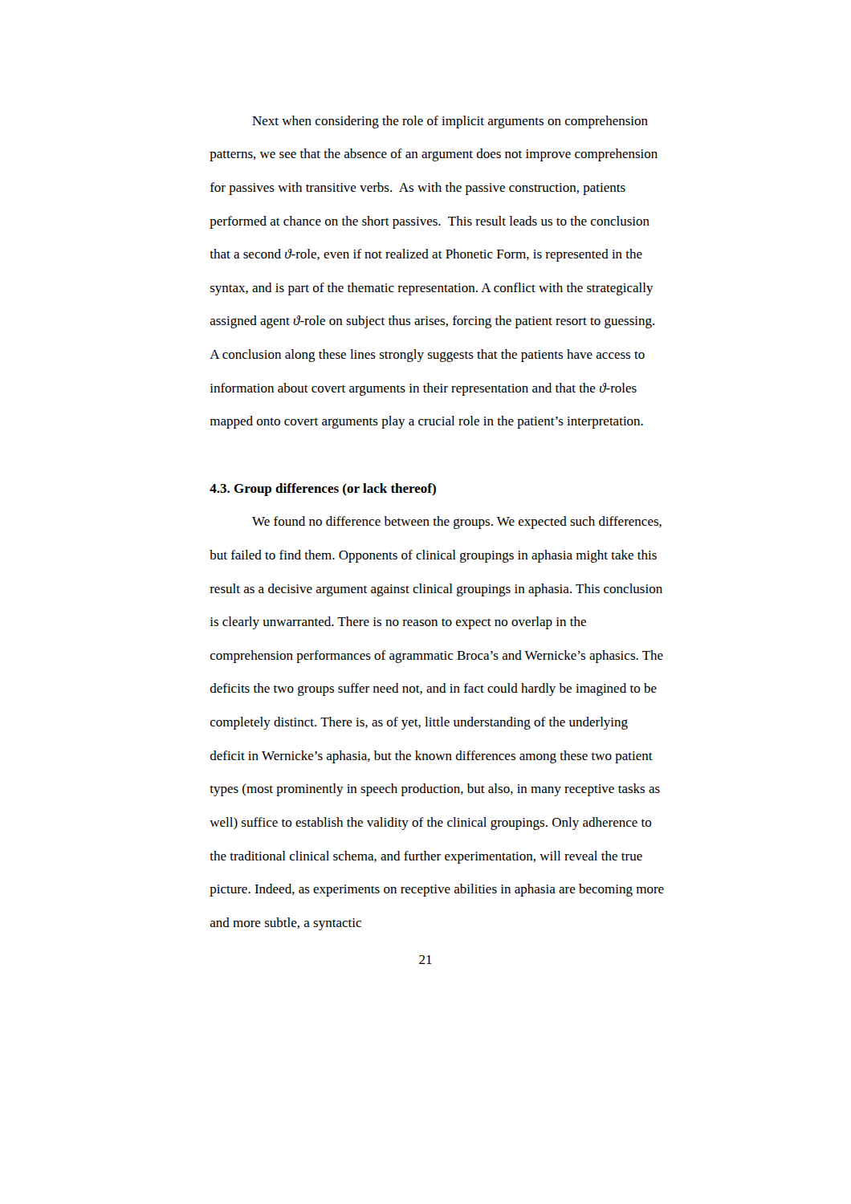Next when considering the role of implicit arguments on comprehension patterns, we see that the absence of an argument does not improve comprehension for passives with transitive verbs. As with the passive construction, patients performed at chance on the short passives. This result leads us to the conclusion that a second ϑ-role, even if not realized at Phonetic Form, is represented in the syntax, and is part of the thematic representation. A conflict with the strategically assigned agent ϑ-role on subject thus arises, forcing the patient resort to guessing. A conclusion along these lines strongly suggests that the patients have access to information about covert arguments in their representation and that the ϑ-roles mapped onto covert arguments play a crucial role in the patient’s interpretation.
4.3. Group differences (or lack thereof)
We found no difference between the groups. We expected such differences, but failed to find them. Opponents of clinical groupings in aphasia might take this result as a decisive argument against clinical groupings in aphasia. This conclusion is clearly unwarranted. There is no reason to expect no overlap in the comprehension performances of agrammatic Broca’s and Wernicke’s aphasics. The deficits the two groups suffer need not, and in fact could hardly be imagined to be completely distinct. There is, as of yet, little understanding of the underlying deficit in Wernicke’s aphasia, but the known differences among these two patient types (most prominently in speech production, but also, in many receptive tasks as well) suffice to establish the validity of the clinical groupings. Only adherence to the traditional clinical schema, and further experimentation, will reveal the true picture. Indeed, as experiments on receptive abilities in aphasia are becoming more and more subtle, a syntactic
21